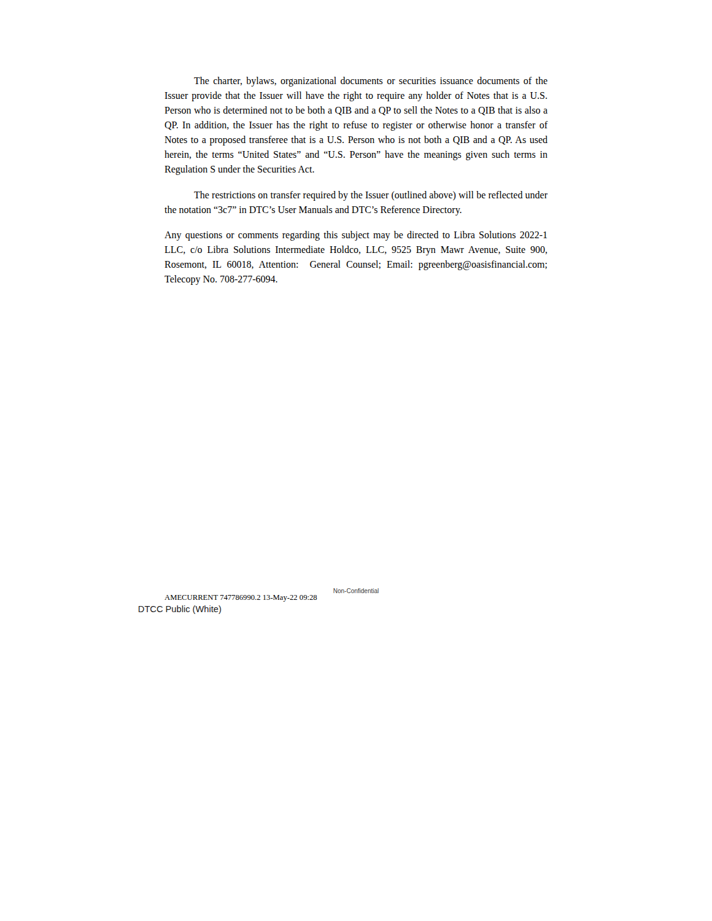The charter, bylaws, organizational documents or securities issuance documents of the Issuer provide that the Issuer will have the right to require any holder of Notes that is a U.S. Person who is determined not to be both a QIB and a QP to sell the Notes to a QIB that is also a QP. In addition, the Issuer has the right to refuse to register or otherwise honor a transfer of Notes to a proposed transferee that is a U.S. Person who is not both a QIB and a QP. As used herein, the terms “United States” and “U.S. Person” have the meanings given such terms in Regulation S under the Securities Act.
The restrictions on transfer required by the Issuer (outlined above) will be reflected under the notation “3c7” in DTC’s User Manuals and DTC’s Reference Directory.
Any questions or comments regarding this subject may be directed to Libra Solutions 2022-1 LLC, c/o Libra Solutions Intermediate Holdco, LLC, 9525 Bryn Mawr Avenue, Suite 900, Rosemont, IL 60018, Attention: General Counsel; Email: pgreenberg@oasisfinancial.com; Telecopy No. 708-277-6094.
Non-Confidential
AMECURRENT 747786990.2 13-May-22 09:28
DTCC Public (White)